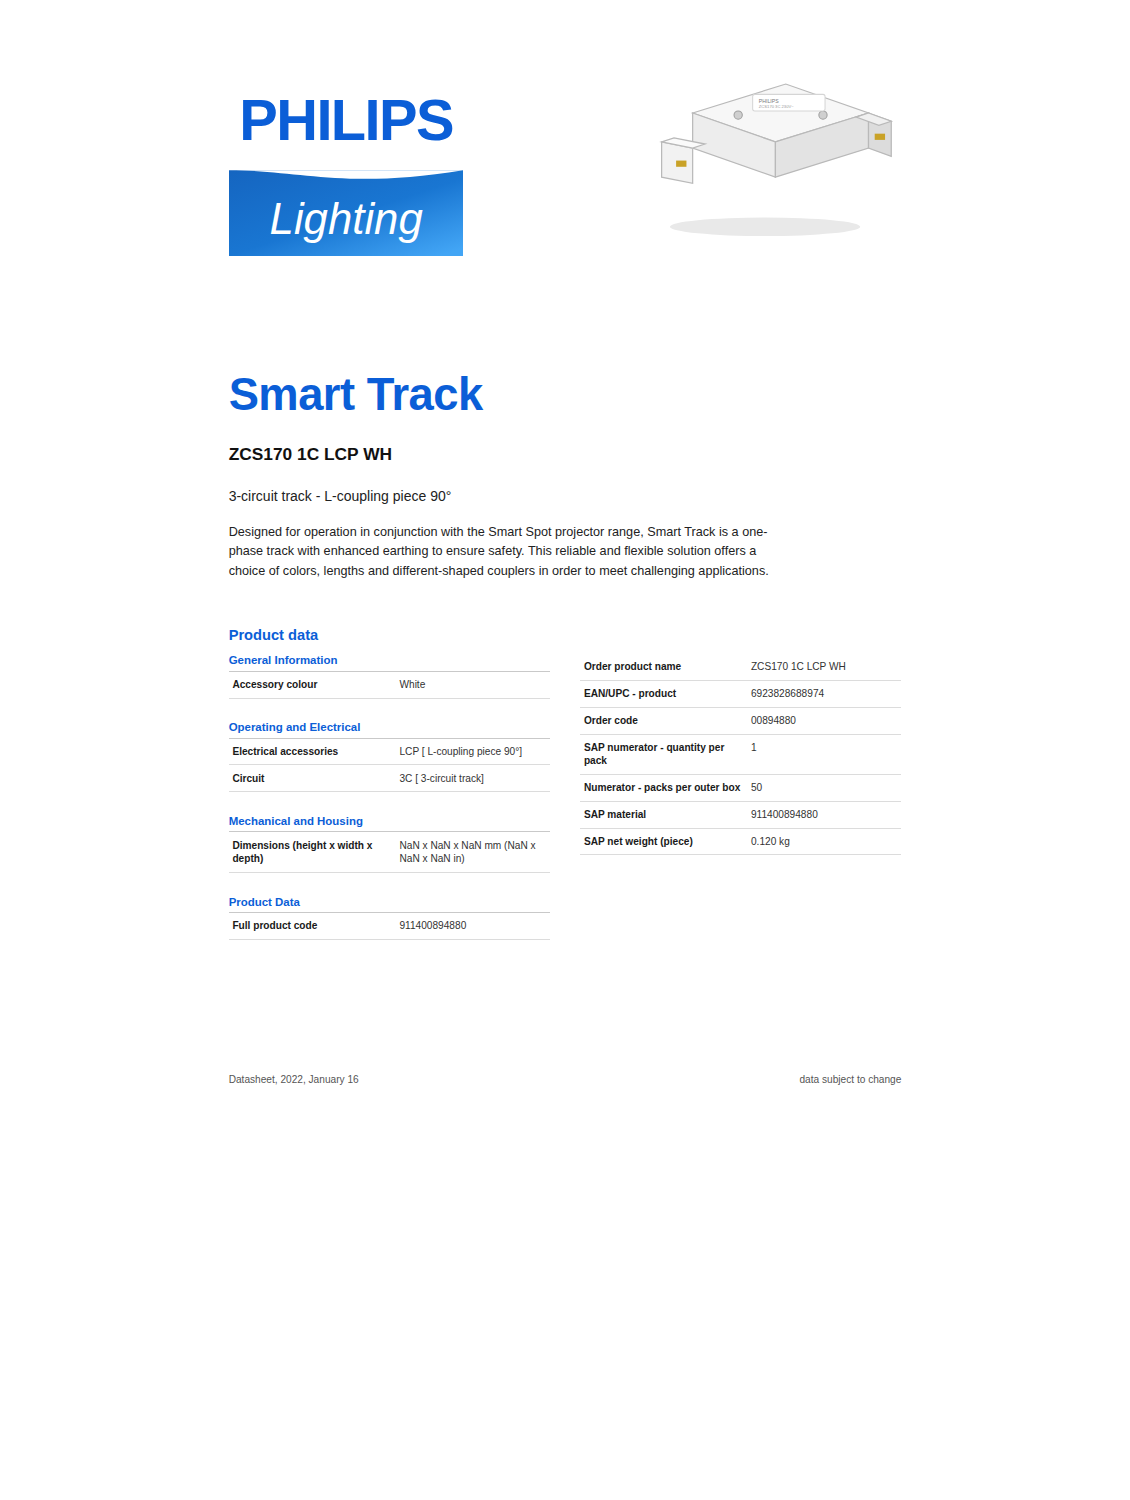PHILIPS Lighting
PHILIPS ZCS170 3C 230V~
Smart Track
ZCS170 1C LCP WH
3-circuit track - L-coupling piece 90°
Designed for operation in conjunction with the Smart Spot projector range, Smart Track is a one-phase track with enhanced earthing to ensure safety. This reliable and flexible solution offers a choice of colors, lengths and different-shaped couplers in order to meet challenging applications.
Product data
General Information
| Accessory colour | White |
Operating and Electrical
| Electrical accessories | LCP [ L-coupling piece 90°] |
| Circuit | 3C [ 3-circuit track] |
Mechanical and Housing
| Dimensions (height x width x depth) | NaN x NaN x NaN mm (NaN x NaN x NaN in) |
Product Data
| Full product code | 911400894880 |
| Order product name | ZCS170 1C LCP WH |
| EAN/UPC - product | 6923828688974 |
| Order code | 00894880 |
| SAP numerator - quantity per pack | 1 |
| Numerator - packs per outer box | 50 |
| SAP material | 911400894880 |
| SAP net weight (piece) | 0.120 kg |
Datasheet, 2022, January 16 data subject to change